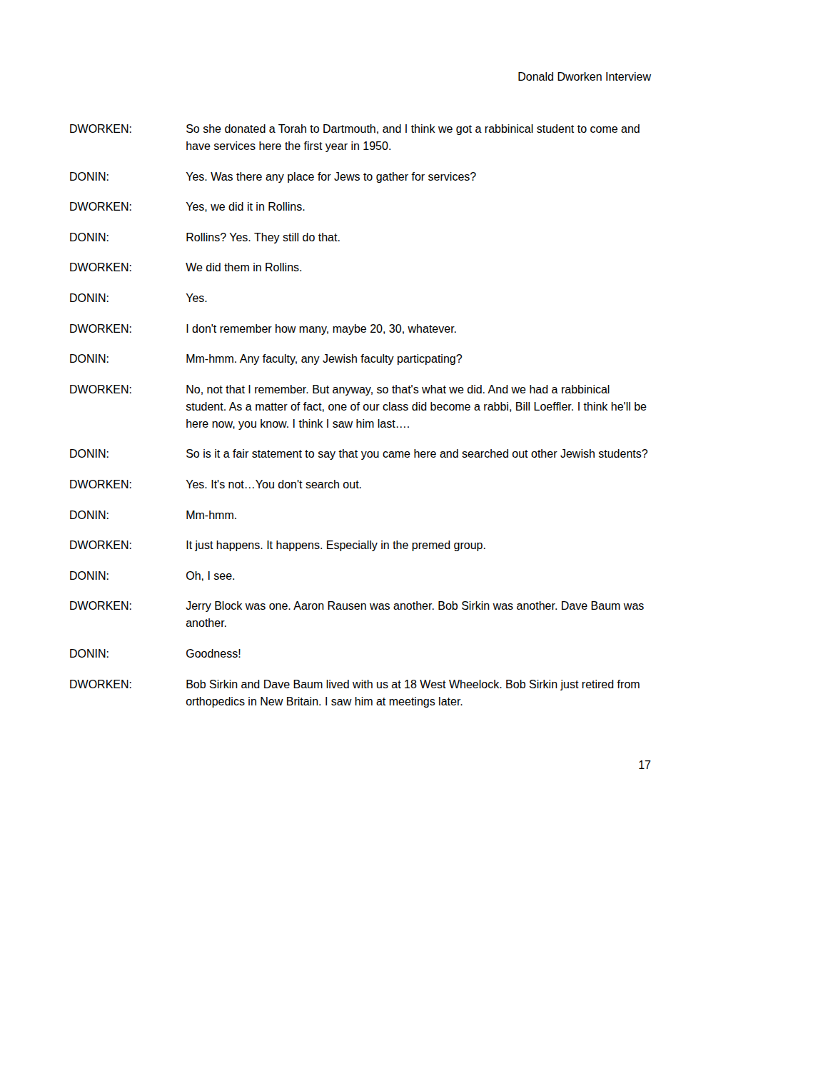Donald Dworken Interview
| DWORKEN: | So she donated a Torah to Dartmouth, and I think we got a rabbinical student to come and have services here the first year in 1950. |
| DONIN: | Yes. Was there any place for Jews to gather for services? |
| DWORKEN: | Yes, we did it in Rollins. |
| DONIN: | Rollins? Yes. They still do that. |
| DWORKEN: | We did them in Rollins. |
| DONIN: | Yes. |
| DWORKEN: | I don't remember how many, maybe 20, 30, whatever. |
| DONIN: | Mm-hmm. Any faculty, any Jewish faculty particpating? |
| DWORKEN: | No, not that I remember. But anyway, so that's what we did. And we had a rabbinical student. As a matter of fact, one of our class did become a rabbi, Bill Loeffler. I think he'll be here now, you know. I think I saw him last…. |
| DONIN: | So is it a fair statement to say that you came here and searched out other Jewish students? |
| DWORKEN: | Yes. It's not…You don't search out. |
| DONIN: | Mm-hmm. |
| DWORKEN: | It just happens. It happens. Especially in the premed group. |
| DONIN: | Oh, I see. |
| DWORKEN: | Jerry Block was one. Aaron Rausen was another. Bob Sirkin was another. Dave Baum was another. |
| DONIN: | Goodness! |
| DWORKEN: | Bob Sirkin and Dave Baum lived with us at 18 West Wheelock. Bob Sirkin just retired from orthopedics in New Britain. I saw him at meetings later. |
17